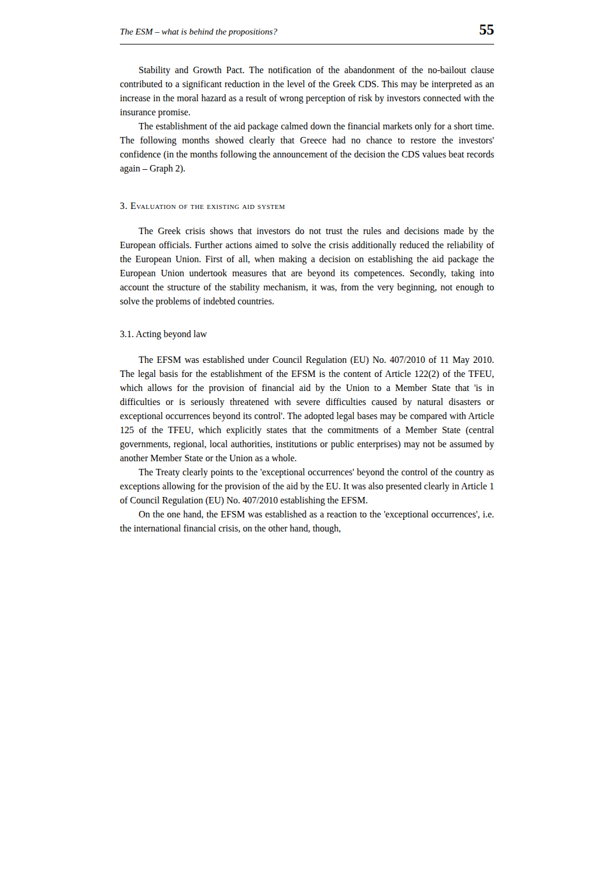The ESM – what is behind the propositions? 55
Stability and Growth Pact. The notification of the abandonment of the no-bailout clause contributed to a significant reduction in the level of the Greek CDS. This may be interpreted as an increase in the moral hazard as a result of wrong perception of risk by investors connected with the insurance promise.
The establishment of the aid package calmed down the financial markets only for a short time. The following months showed clearly that Greece had no chance to restore the investors' confidence (in the months following the announcement of the decision the CDS values beat records again – Graph 2).
3. Evaluation of the existing aid system
The Greek crisis shows that investors do not trust the rules and decisions made by the European officials. Further actions aimed to solve the crisis additionally reduced the reliability of the European Union. First of all, when making a decision on establishing the aid package the European Union undertook measures that are beyond its competences. Secondly, taking into account the structure of the stability mechanism, it was, from the very beginning, not enough to solve the problems of indebted countries.
3.1. Acting beyond law
The EFSM was established under Council Regulation (EU) No. 407/2010 of 11 May 2010. The legal basis for the establishment of the EFSM is the content of Article 122(2) of the TFEU, which allows for the provision of financial aid by the Union to a Member State that 'is in difficulties or is seriously threatened with severe difficulties caused by natural disasters or exceptional occurrences beyond its control'. The adopted legal bases may be compared with Article 125 of the TFEU, which explicitly states that the commitments of a Member State (central governments, regional, local authorities, institutions or public enterprises) may not be assumed by another Member State or the Union as a whole.
The Treaty clearly points to the 'exceptional occurrences' beyond the control of the country as exceptions allowing for the provision of the aid by the EU. It was also presented clearly in Article 1 of Council Regulation (EU) No. 407/2010 establishing the EFSM.
On the one hand, the EFSM was established as a reaction to the 'exceptional occurrences', i.e. the international financial crisis, on the other hand, though,